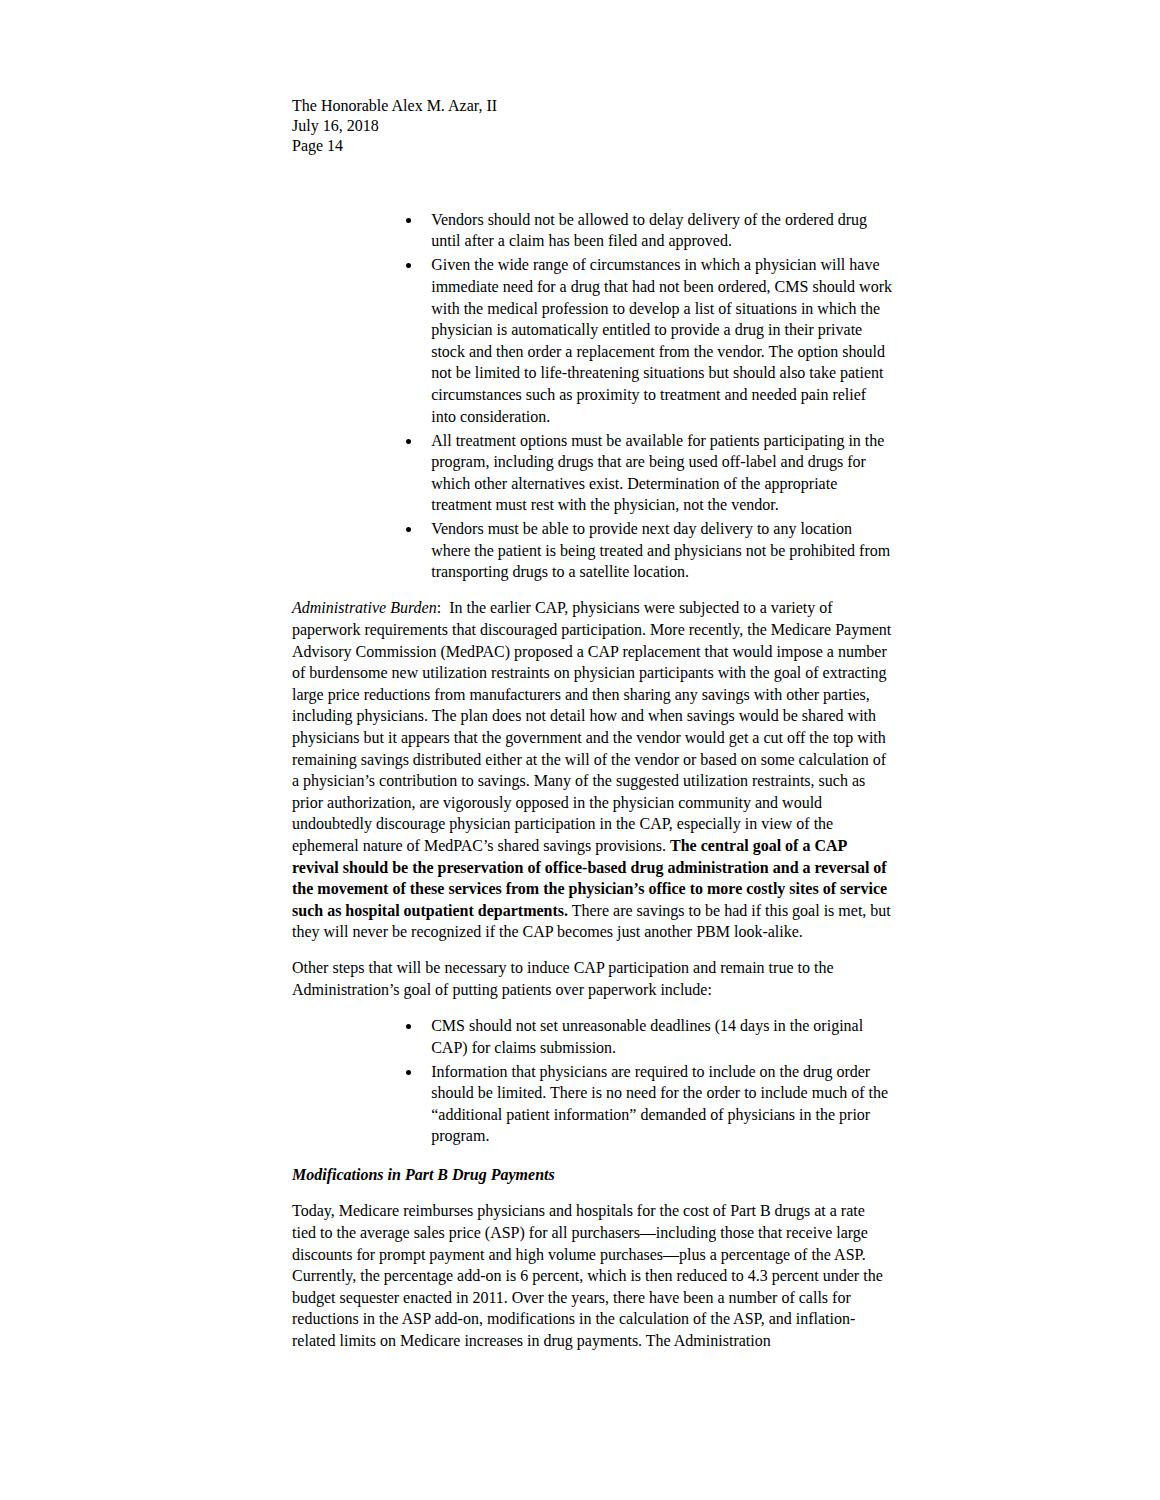The Honorable Alex M. Azar, II
July 16, 2018
Page 14
Vendors should not be allowed to delay delivery of the ordered drug until after a claim has been filed and approved.
Given the wide range of circumstances in which a physician will have immediate need for a drug that had not been ordered, CMS should work with the medical profession to develop a list of situations in which the physician is automatically entitled to provide a drug in their private stock and then order a replacement from the vendor. The option should not be limited to life-threatening situations but should also take patient circumstances such as proximity to treatment and needed pain relief into consideration.
All treatment options must be available for patients participating in the program, including drugs that are being used off-label and drugs for which other alternatives exist. Determination of the appropriate treatment must rest with the physician, not the vendor.
Vendors must be able to provide next day delivery to any location where the patient is being treated and physicians not be prohibited from transporting drugs to a satellite location.
Administrative Burden: In the earlier CAP, physicians were subjected to a variety of paperwork requirements that discouraged participation. More recently, the Medicare Payment Advisory Commission (MedPAC) proposed a CAP replacement that would impose a number of burdensome new utilization restraints on physician participants with the goal of extracting large price reductions from manufacturers and then sharing any savings with other parties, including physicians. The plan does not detail how and when savings would be shared with physicians but it appears that the government and the vendor would get a cut off the top with remaining savings distributed either at the will of the vendor or based on some calculation of a physician’s contribution to savings. Many of the suggested utilization restraints, such as prior authorization, are vigorously opposed in the physician community and would undoubtedly discourage physician participation in the CAP, especially in view of the ephemeral nature of MedPAC’s shared savings provisions. The central goal of a CAP revival should be the preservation of office-based drug administration and a reversal of the movement of these services from the physician’s office to more costly sites of service such as hospital outpatient departments. There are savings to be had if this goal is met, but they will never be recognized if the CAP becomes just another PBM look-alike.
Other steps that will be necessary to induce CAP participation and remain true to the Administration’s goal of putting patients over paperwork include:
CMS should not set unreasonable deadlines (14 days in the original CAP) for claims submission.
Information that physicians are required to include on the drug order should be limited. There is no need for the order to include much of the “additional patient information” demanded of physicians in the prior program.
Modifications in Part B Drug Payments
Today, Medicare reimburses physicians and hospitals for the cost of Part B drugs at a rate tied to the average sales price (ASP) for all purchasers—including those that receive large discounts for prompt payment and high volume purchases—plus a percentage of the ASP. Currently, the percentage add-on is 6 percent, which is then reduced to 4.3 percent under the budget sequester enacted in 2011. Over the years, there have been a number of calls for reductions in the ASP add-on, modifications in the calculation of the ASP, and inflation-related limits on Medicare increases in drug payments. The Administration